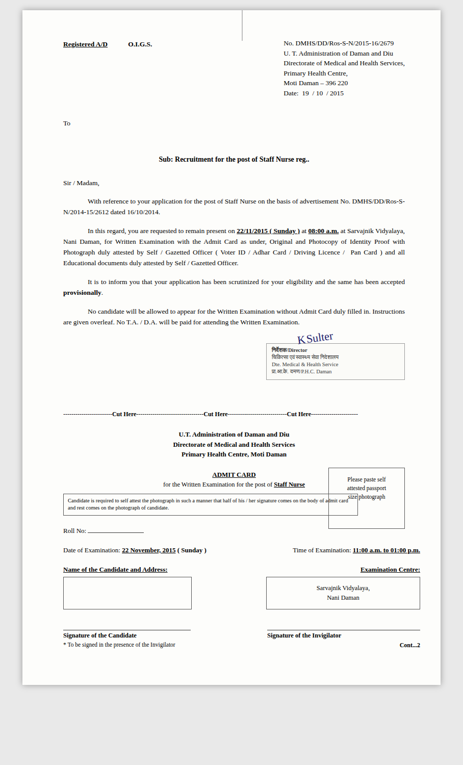Registered A/D
O.I.G.S.
No. DMHS/DD/Ros-S-N/2015-16/2679
U. T. Administration of Daman and Diu
Directorate of Medical and Health Services,
Primary Health Centre,
Moti Daman – 396 220
Date: 19 / 10 / 2015
To
Sub: Recruitment for the post of Staff Nurse reg..
Sir / Madam,
With reference to your application for the post of Staff Nurse on the basis of advertisement No. DMHS/DD/Ros-S-N/2014-15/2612 dated 16/10/2014.
In this regard, you are requested to remain present on 22/11/2015 ( Sunday ) at 08:00 a.m. at Sarvajnik Vidyalaya, Nani Daman, for Written Examination with the Admit Card as under, Original and Photocopy of Identity Proof with Photograph duly attested by Self / Gazetted Officer ( Voter ID / Adhar Card / Driving Licence / Pan Card ) and all Educational documents duly attested by Self / Gazetted Officer.
It is to inform you that your application has been scrutinized for your eligibility and the same has been accepted provisionally.
No candidate will be allowed to appear for the Written Examination without Admit Card duly filled in. Instructions are given overleaf. No T.A. / D.A. will be paid for attending the Written Examination.
K Sulter
निर्देशक/Director
चिकित्सा एवं स्वास्थ्य सेवा निदेशालय
Dte. Medical & Health Service
प्रा.आ.के. दमण/P.H.C. Daman
------------------------Cut Here---------------------------------Cut Here-----------------------------Cut Here-----------------------
U.T. Administration of Daman and Diu
Directorate of Medical and Health Services
Primary Health Centre, Moti Daman
Please paste self
attested passport
size photograph
ADMIT CARD
for the Written Examination for the post of Staff Nurse
Candidate is required to self attest the photograph in such a manner that half of his / her signature comes on the body of admit card and rest comes on the photograph of candidate.
Roll No:
Date of Examination: 22 November, 2015 ( Sunday )
Time of Examination: 11:00 a.m. to 01:00 p.m.
Name of the Candidate and Address:
Examination Centre:
Sarvajnik Vidyalaya,
Nani Daman
Signature of the Candidate
Signature of the Invigilator
* To be signed in the presence of the Invigilator
Cont...2